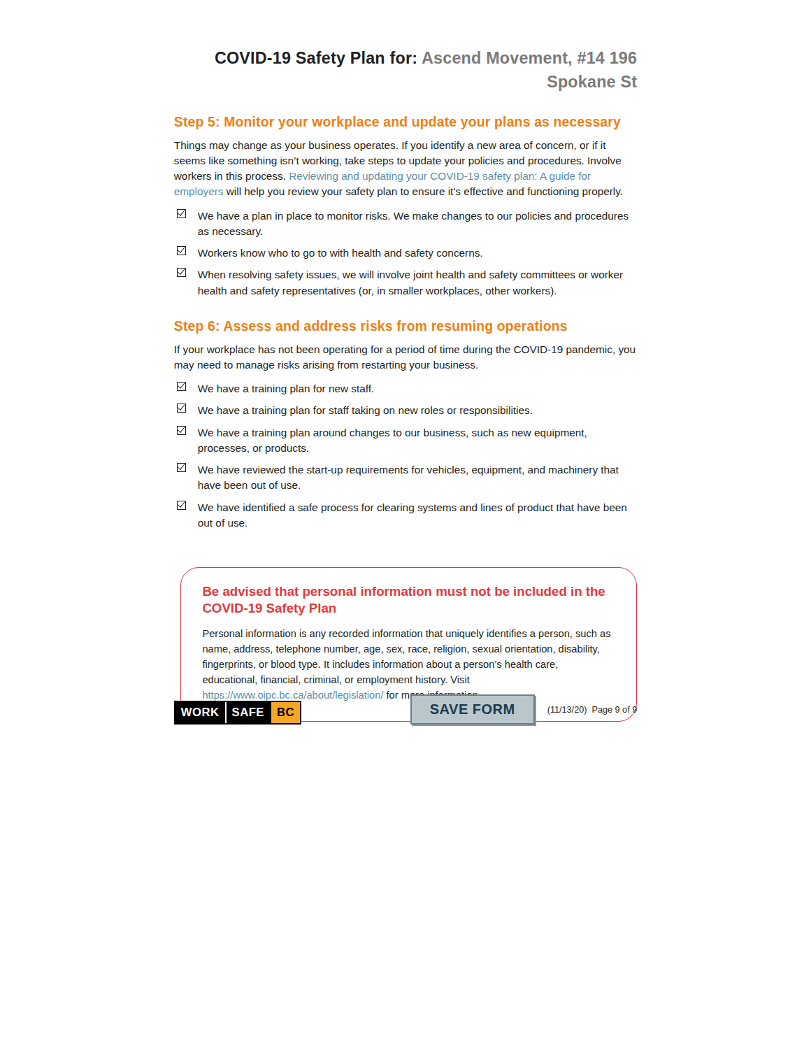COVID-19 Safety Plan for: Ascend Movement, #14 196 Spokane St
Step 5: Monitor your workplace and update your plans as necessary
Things may change as your business operates. If you identify a new area of concern, or if it seems like something isn’t working, take steps to update your policies and procedures. Involve workers in this process. Reviewing and updating your COVID-19 safety plan: A guide for employers will help you review your safety plan to ensure it's effective and functioning properly.
We have a plan in place to monitor risks. We make changes to our policies and procedures as necessary.
Workers know who to go to with health and safety concerns.
When resolving safety issues, we will involve joint health and safety committees or worker health and safety representatives (or, in smaller workplaces, other workers).
Step 6: Assess and address risks from resuming operations
If your workplace has not been operating for a period of time during the COVID-19 pandemic, you may need to manage risks arising from restarting your business.
We have a training plan for new staff.
We have a training plan for staff taking on new roles or responsibilities.
We have a training plan around changes to our business, such as new equipment, processes, or products.
We have reviewed the start-up requirements for vehicles, equipment, and machinery that have been out of use.
We have identified a safe process for clearing systems and lines of product that have been out of use.
Be advised that personal information must not be included in the COVID-19 Safety Plan
Personal information is any recorded information that uniquely identifies a person, such as name, address, telephone number, age, sex, race, religion, sexual orientation, disability, fingerprints, or blood type. It includes information about a person’s health care, educational, financial, criminal, or employment history. Visit https://www.oipc.bc.ca/about/legislation/ for more information.
WORK SAFE BC
SAVE FORM (11/13/20) Page 9 of 9